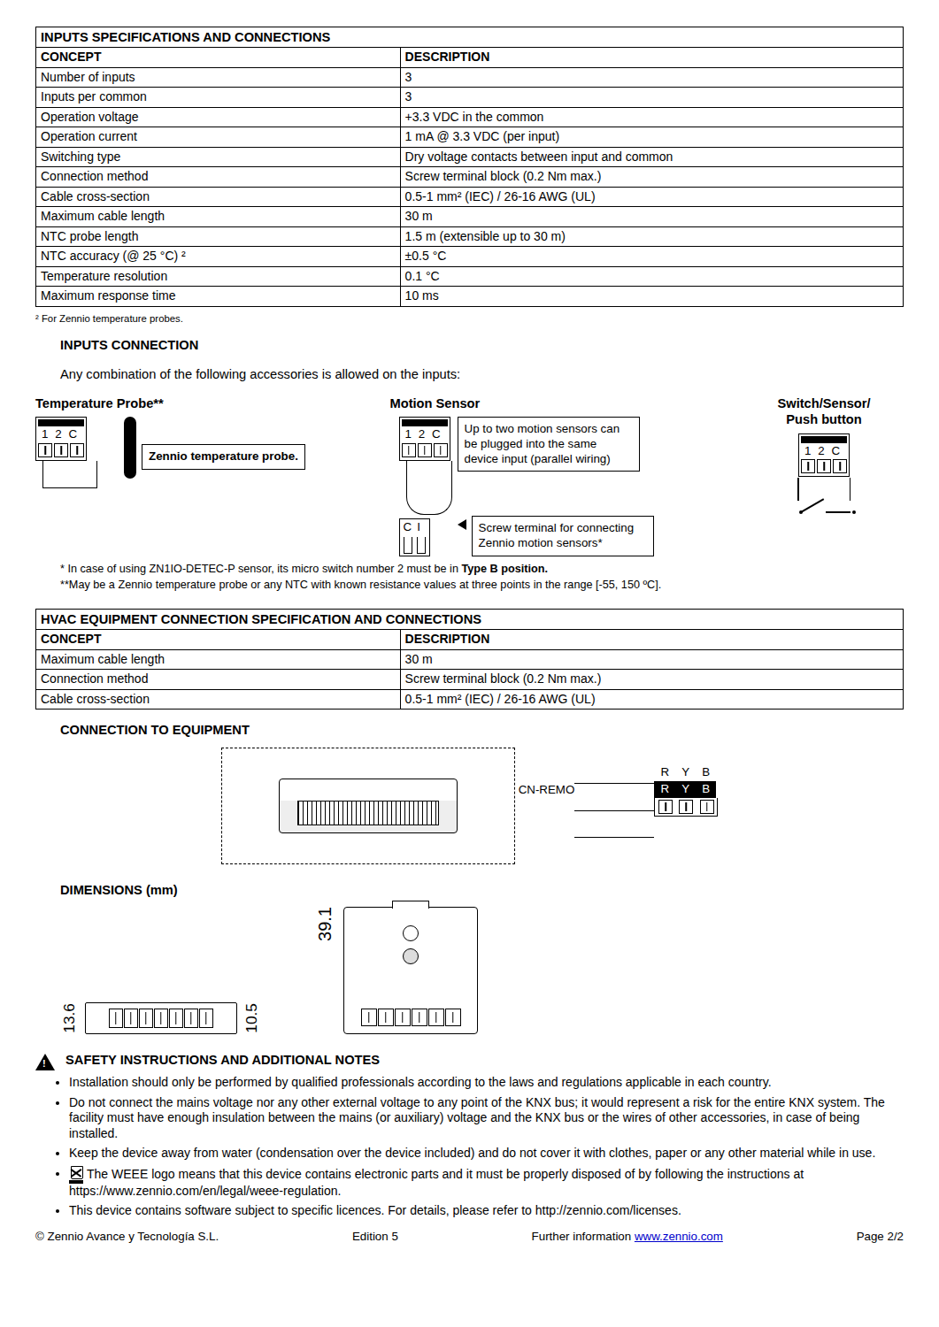| INPUTS SPECIFICATIONS AND CONNECTIONS |
| CONCEPT | DESCRIPTION |
| Number of inputs | 3 |
| Inputs per common | 3 |
| Operation voltage | +3.3 VDC in the common |
| Operation current | 1 mA @ 3.3 VDC (per input) |
| Switching type | Dry voltage contacts between input and common |
| Connection method | Screw terminal block (0.2 Nm max.) |
| Cable cross-section | 0.5-1 mm² (IEC) / 26-16 AWG (UL) |
| Maximum cable length | 30 m |
| NTC probe length | 1.5 m (extensible up to 30 m) |
| NTC accuracy (@ 25 °C) ² | ±0.5 °C |
| Temperature resolution | 0.1 °C |
| Maximum response time | 10 ms |
² For Zennio temperature probes.
INPUTS CONNECTION
Any combination of the following accessories is allowed on the inputs:
Temperature Probe**
12 C
Zennio temperature probe.
Motion Sensor
12 C
CI
Up to two motion sensors can be plugged into the same device input (parallel wiring)
Screw terminal for connecting Zennio motion sensors*
Switch/Sensor/
Push button
12 C
* In case of using ZN1IO-DETEC-P sensor, its micro switch number 2 must be in Type B position.
**May be a Zennio temperature probe or any NTC with known resistance values at three points in the range [-55, 150 ºC].
| HVAC EQUIPMENT CONNECTION SPECIFICATION AND CONNECTIONS |
| CONCEPT | DESCRIPTION |
| Maximum cable length | 30 m |
| Connection method | Screw terminal block (0.2 Nm max.) |
| Cable cross-section | 0.5-1 mm² (IEC) / 26-16 AWG (UL) |
CONNECTION TO EQUIPMENT
CN-REMO
RYB
RYB
DIMENSIONS (mm)
13.6
10.5
39.1
SAFETY INSTRUCTIONS AND ADDITIONAL NOTES
Installation should only be performed by qualified professionals according to the laws and regulations applicable in each country.
Do not connect the mains voltage nor any other external voltage to any point of the KNX bus; it would represent a risk for the entire KNX system. The facility must have enough insulation between the mains (or auxiliary) voltage and the KNX bus or the wires of other accessories, in case of being installed.
Keep the device away from water (condensation over the device included) and do not cover it with clothes, paper or any other material while in use.
The WEEE logo means that this device contains electronic parts and it must be properly disposed of by following the instructions at https://www.zennio.com/en/legal/weee-regulation.
This device contains software subject to specific licences. For details, please refer to http://zennio.com/licenses.
© Zennio Avance y Tecnología S.L. Edition 5 Further information www.zennio.com Page 2/2